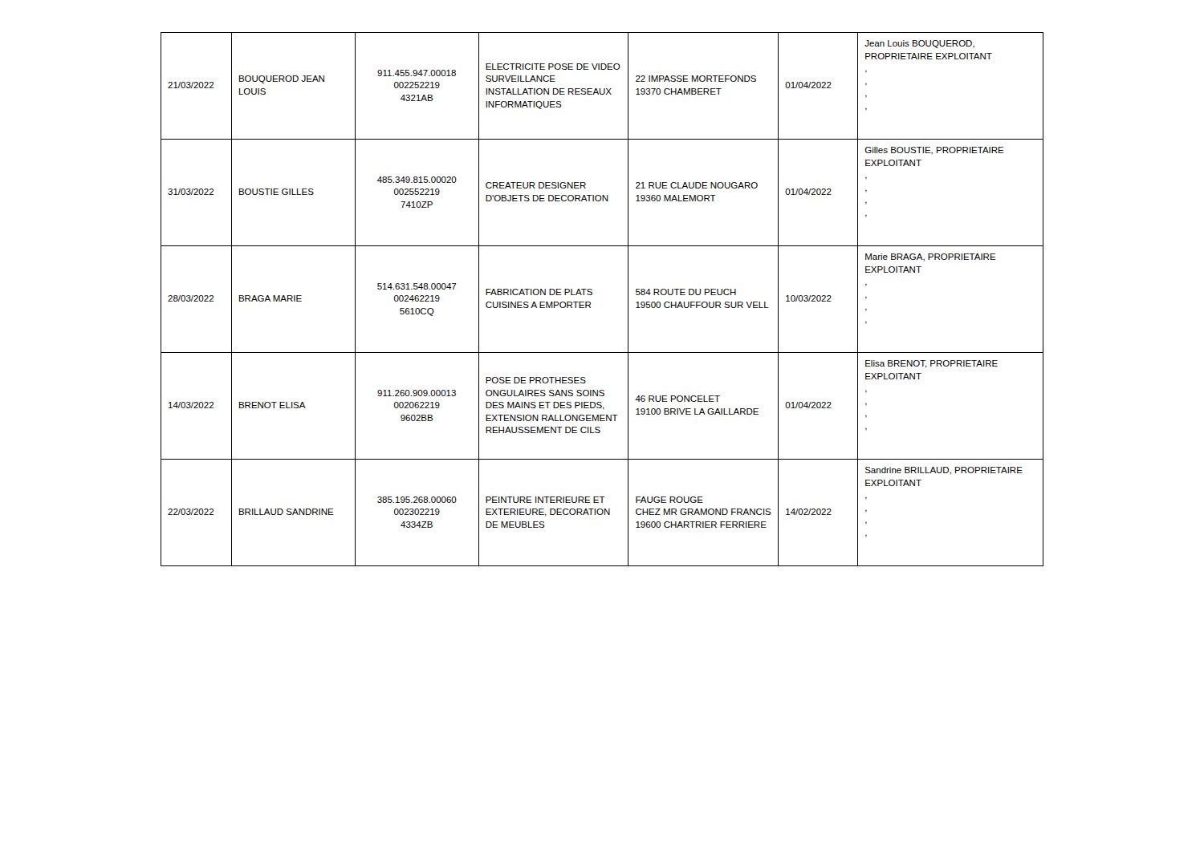| 21/03/2022 | BOUQUEROD JEAN LOUIS | 911.455.947.00018 002252219 4321AB | ELECTRICITE POSE DE VIDEO SURVEILLANCE INSTALLATION DE RESEAUX INFORMATIQUES | 22 IMPASSE MORTEFONDS 19370 CHAMBERET | 01/04/2022 | Jean Louis BOUQUEROD, PROPRIETAIRE EXPLOITANT , , , , |
| 31/03/2022 | BOUSTIE GILLES | 485.349.815.00020 002552219 7410ZP | CREATEUR DESIGNER D'OBJETS DE DECORATION | 21 RUE CLAUDE NOUGARO 19360 MALEMORT | 01/04/2022 | Gilles BOUSTIE, PROPRIETAIRE EXPLOITANT , , , , |
| 28/03/2022 | BRAGA MARIE | 514.631.548.00047 002462219 5610CQ | FABRICATION DE PLATS CUISINES A EMPORTER | 584 ROUTE DU PEUCH 19500 CHAUFFOUR SUR VELL | 10/03/2022 | Marie BRAGA, PROPRIETAIRE EXPLOITANT , , , , |
| 14/03/2022 | BRENOT ELISA | 911.260.909.00013 002062219 9602BB | POSE DE PROTHESES ONGULAIRES SANS SOINS DES MAINS ET DES PIEDS, EXTENSION RALLONGEMENT REHAUSSEMENT DE CILS | 46 RUE PONCELET 19100 BRIVE LA GAILLARDE | 01/04/2022 | Elisa BRENOT, PROPRIETAIRE EXPLOITANT , , , , |
| 22/03/2022 | BRILLAUD SANDRINE | 385.195.268.00060 002302219 4334ZB | PEINTURE INTERIEURE ET EXTERIEURE, DECORATION DE MEUBLES | FAUGE ROUGE CHEZ MR GRAMOND FRANCIS 19600 CHARTRIER FERRIERE | 14/02/2022 | Sandrine BRILLAUD, PROPRIETAIRE EXPLOITANT , , , , |